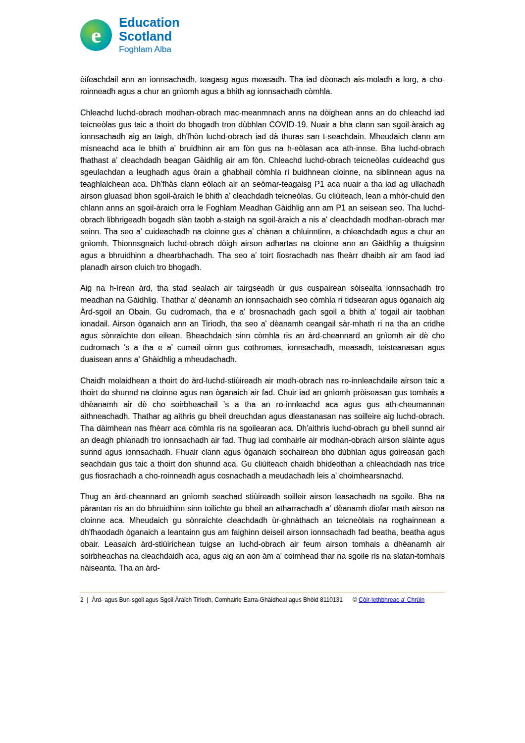e Education Scotland Foghlam Alba
èifeachdail ann an ionnsachadh, teagasg agus measadh. Tha iad dèonach ais-moladh a lorg, a cho-roinneadh agus a chur an gnìomh agus a bhith ag ionnsachadh còmhla.
Chleachd luchd-obrach modhan-obrach mac-meanmnach anns na dòighean anns an do chleachd iad teicneòlas gus taic a thoirt do bhogadh tron dùbhlan COVID-19. Nuair a bha clann san sgoil-àraich ag ionnsachadh aig an taigh, dh'fhòn luchd-obrach iad dà thuras san t-seachdain. Mheudaich clann am misneachd aca le bhith a' bruidhinn air am fòn gus na h-eòlasan aca ath-innse. Bha luchd-obrach fhathast a' cleachdadh beagan Gàidhlig air am fòn. Chleachd luchd-obrach teicneòlas cuideachd gus sgeulachdan a leughadh agus òrain a ghabhail còmhla ri buidhnean cloinne, na siblinnean agus na teaghlaichean aca. Dh'fhàs clann eòlach air an seòmar-teagaisg P1 aca nuair a tha iad ag ullachadh airson gluasad bhon sgoil-àraich le bhith a' cleachdadh teicneòlas. Gu cliùiteach, lean a mhòr-chuid den chlann anns an sgoil-àraich orra le Foghlam Meadhan Gàidhlig ann am P1 an seisean seo. Tha luchd-obrach libhrigeadh bogadh slàn taobh a-staigh na sgoil-àraich a nis a' cleachdadh modhan-obrach mar seinn. Tha seo a' cuideachadh na cloinne gus a' chànan a chluinntinn, a chleachdadh agus a chur an gnìomh. Thionnsgnaich luchd-obrach dòigh airson adhartas na cloinne ann an Gàidhlig a thuigsinn agus a bhruidhinn a dhearbhachadh. Tha seo a' toirt fiosrachadh nas fheàrr dhaibh air am faod iad planadh airson cluich tro bhogadh.
Aig na h-ìrean àrd, tha stad sealach air tairgseadh ùr gus cuspairean sòisealta ionnsachadh tro meadhan na Gàidhlig. Thathar a' dèanamh an ionnsachaidh seo còmhla ri tidsearan agus òganaich aig Àrd-sgoil an Obain. Gu cudromach, tha e a' brosnachadh gach sgoil a bhith a' togail air taobhan ionadail. Airson òganaich ann an Tiriodh, tha seo a' dèanamh ceangail sàr-mhath ri na tha an cridhe agus sònraichte don eilean. Bheachdaich sinn còmhla ris an àrd-cheannard an gnìomh air dè cho cudromach 's a tha e a' cumail oirnn gus cothromas, ionnsachadh, measadh, teisteanasan agus duaisean anns a' Ghàidhlig a mheudachadh.
Chaidh molaidhean a thoirt do àrd-luchd-stiùireadh air modh-obrach nas ro-innleachdaile airson taic a thoirt do shunnd na cloinne agus nan òganaich air fad. Chuir iad an gnìomh pròiseasan gus tomhais a dhèanamh air dè cho soirbheachail 's a tha an ro-innleachd aca agus gus ath-cheumannan aithneachadh. Thathar ag aithris gu bheil dreuchdan agus dleastanasan nas soilleire aig luchd-obrach. Tha dàimhean nas fhèarr aca còmhla ris na sgoilearan aca. Dh'aithris luchd-obrach gu bheil sunnd air an deagh phlanadh tro ionnsachadh air fad. Thug iad comhairle air modhan-obrach airson slàinte agus sunnd agus ionnsachadh. Fhuair clann agus òganaich sochairean bho dùbhlan agus goireasan gach seachdain gus taic a thoirt don shunnd aca. Gu cliùiteach chaidh bhideothan a chleachdadh nas trice gus fiosrachadh a cho-roinneadh agus cosnachadh a meudachadh leis a' choimhearsnachd.
Thug an àrd-cheannard an gnìomh seachad stiùireadh soilleir airson leasachadh na sgoile. Bha na pàrantan ris an do bhruidhinn sinn toilichte gu bheil an atharrachadh a' dèanamh diofar math airson na cloinne aca. Mheudaich gu sònraichte cleachdadh ùr-ghnàthach an teicneòlais na roghainnean a dh'fhaodadh òganaich a leantainn gus am faighinn deiseil airson ionnsachadh fad beatha, beatha agus obair. Leasaich àrd-stiùirichean tuigse an luchd-obrach air feum airson tomhais a dhèanamh air soirbheachas na cleachdaidh aca, agus aig an aon àm a' coimhead thar na sgoile ris na slatan-tomhais nàiseanta. Tha an àrd-
2 | Àrd- agus Bun-sgoil agus Sgoil Àraich Tiriodh, Comhairle Earra-Ghàidheal agus Bhòid 8110131 © Còir-lethbhreac a' Chrùin